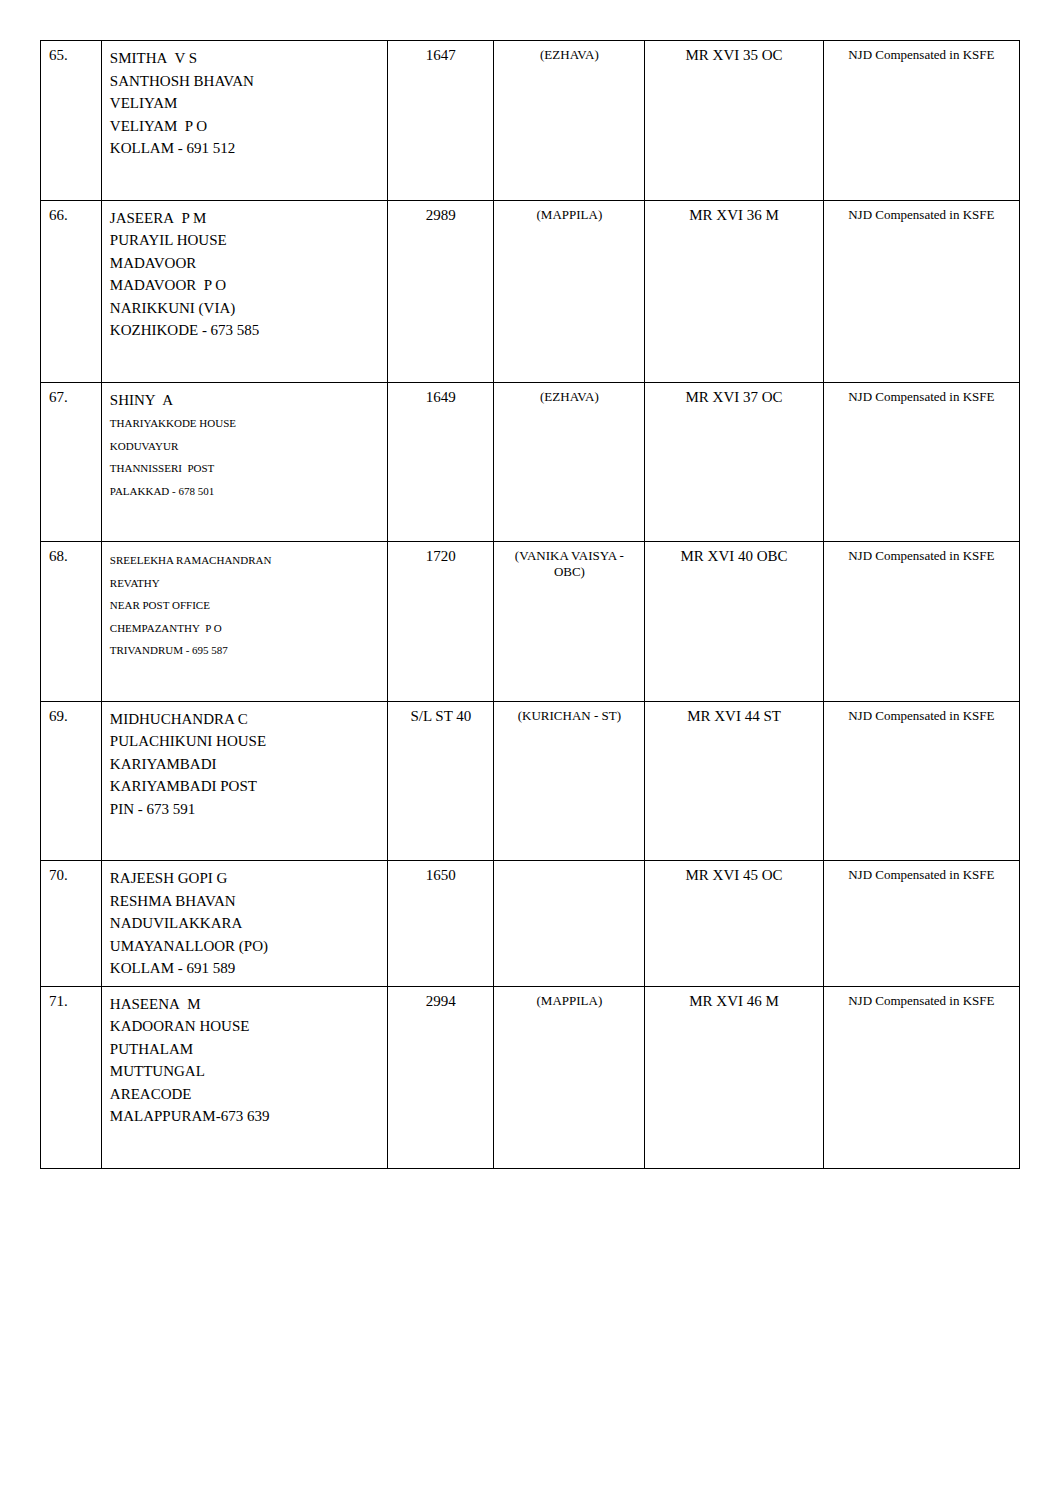| 65. | SMITHA V S SANTHOSH BHAVAN VELIYAM VELIYAM P O KOLLAM - 691 512 | 1647 | (EZHAVA) | MR XVI 35 OC | NJD Compensated in KSFE |
| 66. | JASEERA P M PURAYIL HOUSE MADAVOOR MADAVOOR P O NARIKKUNI (VIA) KOZHIKODE - 673 585 | 2989 | (MAPPILA) | MR XVI 36 M | NJD Compensated in KSFE |
| 67. | SHINY A THARIYAKKODE HOUSE KODUVAYUR THANNISSERI POST PALAKKAD - 678 501 | 1649 | (EZHAVA) | MR XVI 37 OC | NJD Compensated in KSFE |
| 68. | SREELEKHA RAMACHANDRAN REVATHY NEAR POST OFFICE CHEMPAZANTHY P O TRIVANDRUM - 695 587 | 1720 | (VANIKA VAISYA - OBC) | MR XVI 40 OBC | NJD Compensated in KSFE |
| 69. | MIDHUCHANDRA C PULACHIKUNI HOUSE KARIYAMBADI KARIYAMBADI POST PIN - 673 591 | S/L ST 40 | (KURICHAN - ST) | MR XVI 44 ST | NJD Compensated in KSFE |
| 70. | RAJEESH GOPI G RESHMA BHAVAN NADUVILAKKARA UMAYANALLOOR (PO) KOLLAM - 691 589 | 1650 | | MR XVI 45 OC | NJD Compensated in KSFE |
| 71. | HASEENA M KADOORAN HOUSE PUTHALAM MUTTUNGAL AREACODE MALAPPURAM-673 639 | 2994 | (MAPPILA) | MR XVI 46 M | NJD Compensated in KSFE |